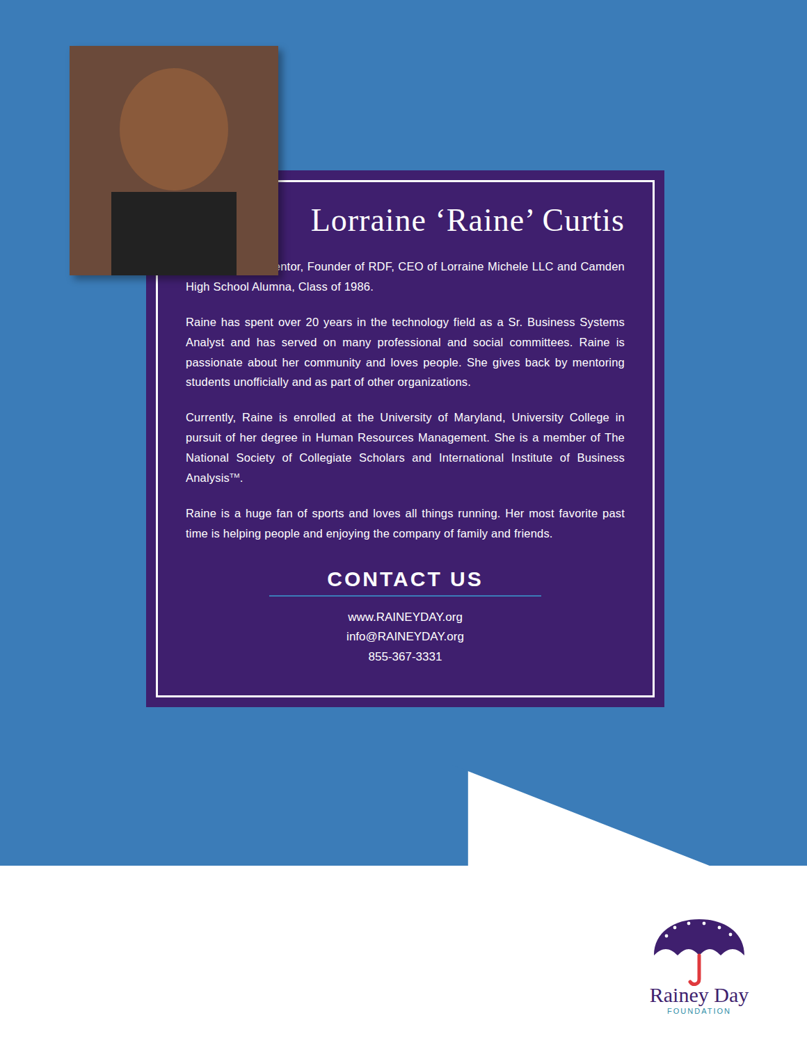Lorraine ‘Raine’ Curtis
Philanthropist, Mentor, Founder of RDF, CEO of Lorraine Michele LLC and Camden High School Alumna, Class of 1986.
Raine has spent over 20 years in the technology field as a Sr. Business Systems Analyst and has served on many professional and social committees. Raine is passionate about her community and loves people. She gives back by mentoring students unofficially and as part of other organizations.
Currently, Raine is enrolled at the University of Maryland, University College in pursuit of her degree in Human Resources Management. She is a member of The National Society of Collegiate Scholars and International Institute of Business AnalysisTM.
Raine is a huge fan of sports and loves all things running. Her most favorite past time is helping people and enjoying the company of family and friends.
CONTACT US
www.RAINEYDAY.org
info@RAINEYDAY.org
855-367-3331
Rainey Day
FOUNDATION